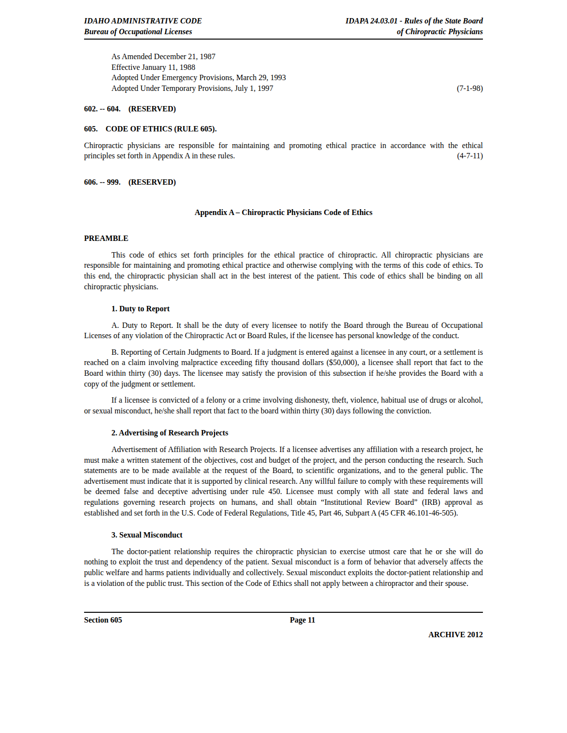IDAHO ADMINISTRATIVE CODE
Bureau of Occupational Licenses
IDAPA 24.03.01 - Rules of the State Board
of Chiropractic Physicians
As Amended December 21, 1987
Effective January 11, 1988
Adopted Under Emergency Provisions, March 29, 1993
Adopted Under Temporary Provisions, July 1, 1997 (7-1-98)
602. -- 604. (RESERVED)
605. CODE OF ETHICS (RULE 605).
Chiropractic physicians are responsible for maintaining and promoting ethical practice in accordance with the ethical principles set forth in Appendix A in these rules. (4-7-11)
606. -- 999. (RESERVED)
Appendix A – Chiropractic Physicians Code of Ethics
PREAMBLE
This code of ethics set forth principles for the ethical practice of chiropractic. All chiropractic physicians are responsible for maintaining and promoting ethical practice and otherwise complying with the terms of this code of ethics. To this end, the chiropractic physician shall act in the best interest of the patient. This code of ethics shall be binding on all chiropractic physicians.
1. Duty to Report
A. Duty to Report. It shall be the duty of every licensee to notify the Board through the Bureau of Occupational Licenses of any violation of the Chiropractic Act or Board Rules, if the licensee has personal knowledge of the conduct.
B. Reporting of Certain Judgments to Board. If a judgment is entered against a licensee in any court, or a settlement is reached on a claim involving malpractice exceeding fifty thousand dollars ($50,000), a licensee shall report that fact to the Board within thirty (30) days. The licensee may satisfy the provision of this subsection if he/she provides the Board with a copy of the judgment or settlement.
If a licensee is convicted of a felony or a crime involving dishonesty, theft, violence, habitual use of drugs or alcohol, or sexual misconduct, he/she shall report that fact to the board within thirty (30) days following the conviction.
2. Advertising of Research Projects
Advertisement of Affiliation with Research Projects. If a licensee advertises any affiliation with a research project, he must make a written statement of the objectives, cost and budget of the project, and the person conducting the research. Such statements are to be made available at the request of the Board, to scientific organizations, and to the general public. The advertisement must indicate that it is supported by clinical research. Any willful failure to comply with these requirements will be deemed false and deceptive advertising under rule 450. Licensee must comply with all state and federal laws and regulations governing research projects on humans, and shall obtain “Institutional Review Board” (IRB) approval as established and set forth in the U.S. Code of Federal Regulations, Title 45, Part 46, Subpart A (45 CFR 46.101-46-505).
3. Sexual Misconduct
The doctor-patient relationship requires the chiropractic physician to exercise utmost care that he or she will do nothing to exploit the trust and dependency of the patient. Sexual misconduct is a form of behavior that adversely affects the public welfare and harms patients individually and collectively. Sexual misconduct exploits the doctor-patient relationship and is a violation of the public trust. This section of the Code of Ethics shall not apply between a chiropractor and their spouse.
Section 605
Page 11
ARCHIVE 2012